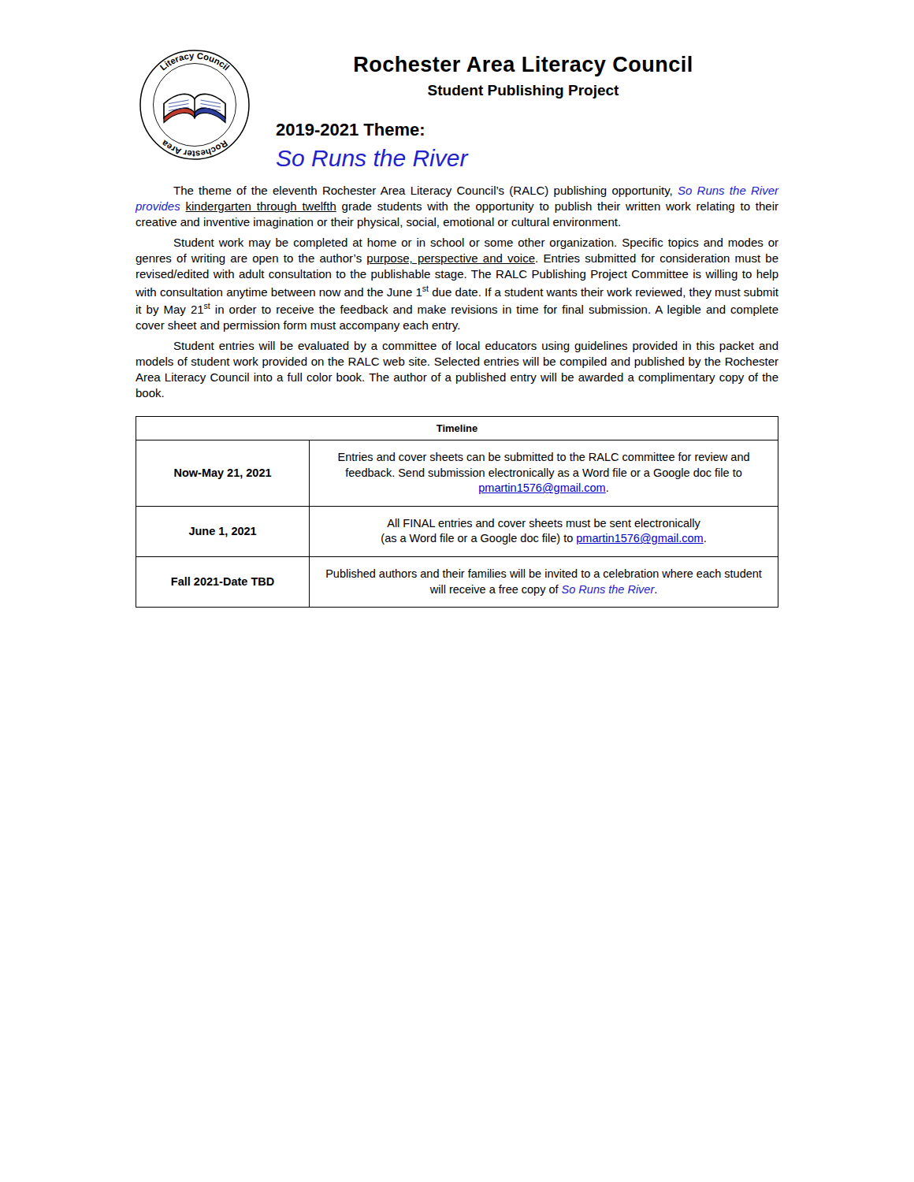Literacy Council Rochester Area
Rochester Area Literacy Council
Student Publishing Project
2019-2021 Theme:
So Runs the River
The theme of the eleventh Rochester Area Literacy Council’s (RALC) publishing opportunity, So Runs the River provides kindergarten through twelfth grade students with the opportunity to publish their written work relating to their creative and inventive imagination or their physical, social, emotional or cultural environment.
Student work may be completed at home or in school or some other organization. Specific topics and modes or genres of writing are open to the author’s purpose, perspective and voice. Entries submitted for consideration must be revised/edited with adult consultation to the publishable stage. The RALC Publishing Project Committee is willing to help with consultation anytime between now and the June 1st due date. If a student wants their work reviewed, they must submit it by May 21st in order to receive the feedback and make revisions in time for final submission. A legible and complete cover sheet and permission form must accompany each entry.
Student entries will be evaluated by a committee of local educators using guidelines provided in this packet and models of student work provided on the RALC web site. Selected entries will be compiled and published by the Rochester Area Literacy Council into a full color book. The author of a published entry will be awarded a complimentary copy of the book.
Timeline
| Now-May 21, 2021 | Entries and cover sheets can be submitted to the RALC committee for review and feedback. Send submission electronically as a Word file or a Google doc file to pmartin1576@gmail.com . |
| June 1, 2021 | All FINAL entries and cover sheets must be sent electronically (as a Word file or a Google doc file) to pmartin1576@gmail.com . |
| Fall 2021-Date TBD | Published authors and their families will be invited to a celebration where each student will receive a free copy of So Runs the River . |